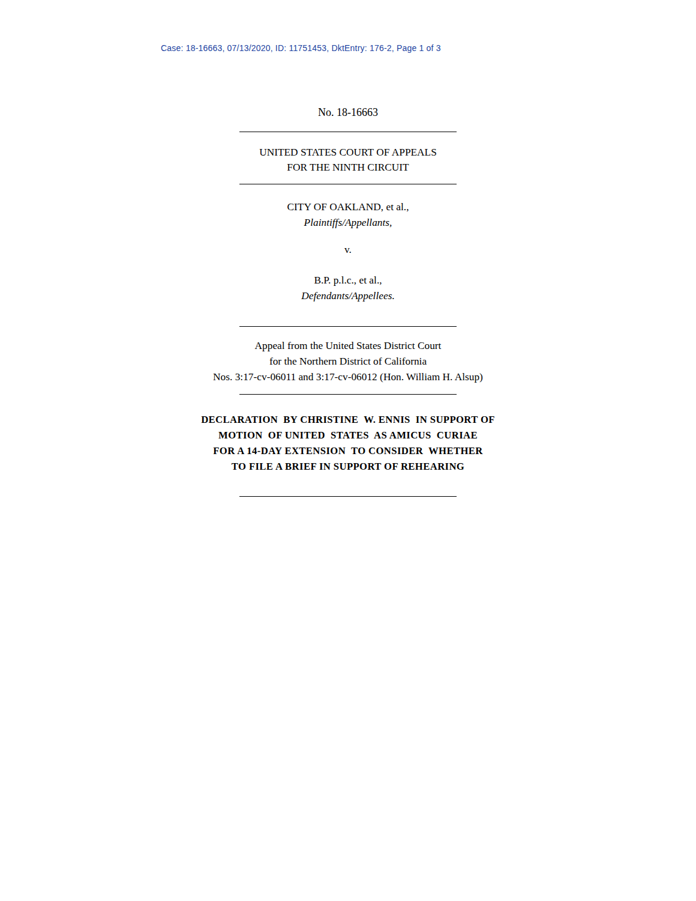Case: 18-16663, 07/13/2020, ID: 11751453, DktEntry: 176-2, Page 1 of 3
No. 18-16663
UNITED STATES COURT OF APPEALS
FOR THE NINTH CIRCUIT
CITY OF OAKLAND, et al.,
Plaintiffs/Appellants,
v.
B.P. p.l.c., et al.,
Defendants/Appellees.
Appeal from the United States District Court
for the Northern District of California
Nos. 3:17-cv-06011 and 3:17-cv-06012 (Hon. William H. Alsup)
DECLARATION BY CHRISTINE W. ENNIS IN SUPPORT OF
MOTION OF UNITED STATES AS AMICUS CURIAE
FOR A 14-DAY EXTENSION TO CONSIDER WHETHER
TO FILE A BRIEF IN SUPPORT OF REHEARING